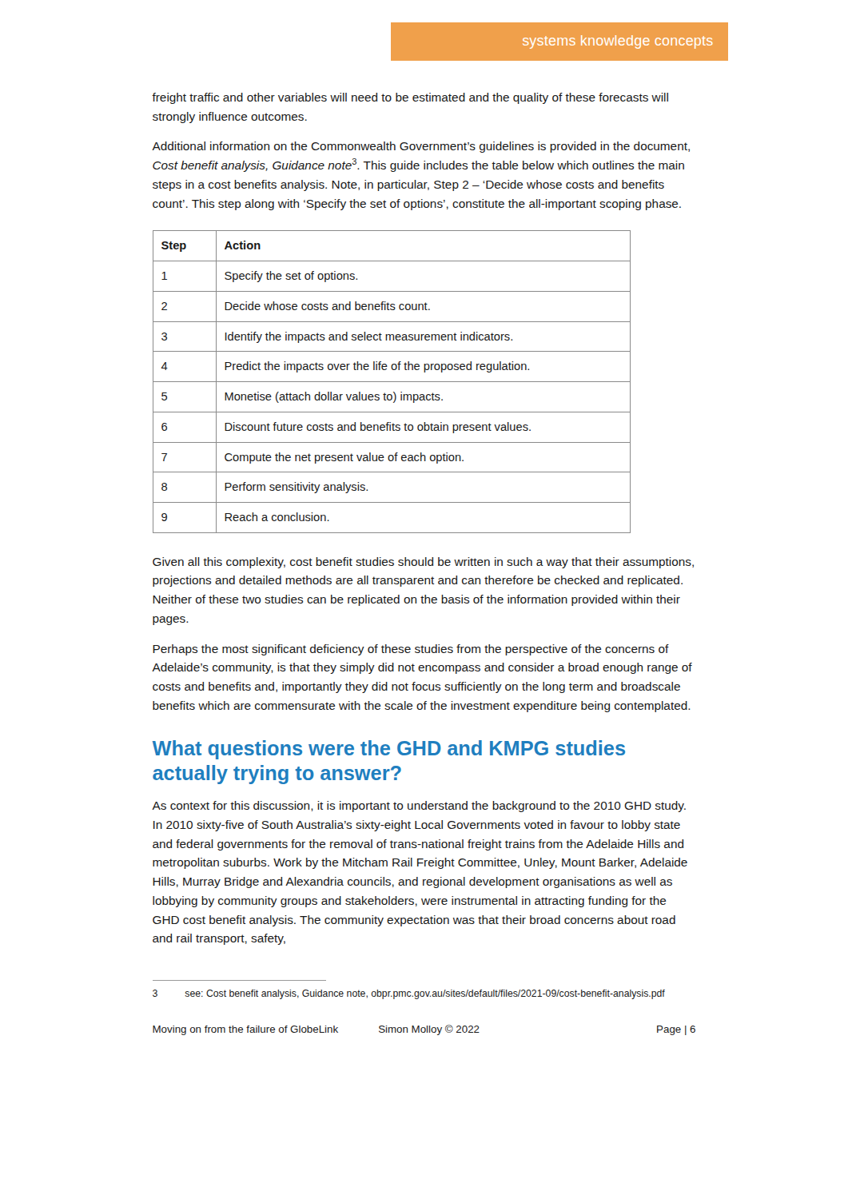systems knowledge concepts
freight traffic and other variables will need to be estimated and the quality of these forecasts will strongly influence outcomes.
Additional information on the Commonwealth Government’s guidelines is provided in the document, Cost benefit analysis, Guidance note3. This guide includes the table below which outlines the main steps in a cost benefits analysis. Note, in particular, Step 2 – ‘Decide whose costs and benefits count’. This step along with ‘Specify the set of options’, constitute the all-important scoping phase.
| Step | Action |
| --- | --- |
| 1 | Specify the set of options. |
| 2 | Decide whose costs and benefits count. |
| 3 | Identify the impacts and select measurement indicators. |
| 4 | Predict the impacts over the life of the proposed regulation. |
| 5 | Monetise (attach dollar values to) impacts. |
| 6 | Discount future costs and benefits to obtain present values. |
| 7 | Compute the net present value of each option. |
| 8 | Perform sensitivity analysis. |
| 9 | Reach a conclusion. |
Given all this complexity, cost benefit studies should be written in such a way that their assumptions, projections and detailed methods are all transparent and can therefore be checked and replicated. Neither of these two studies can be replicated on the basis of the information provided within their pages.
Perhaps the most significant deficiency of these studies from the perspective of the concerns of Adelaide’s community, is that they simply did not encompass and consider a broad enough range of costs and benefits and, importantly they did not focus sufficiently on the long term and broadscale benefits which are commensurate with the scale of the investment expenditure being contemplated.
What questions were the GHD and KMPG studies actually trying to answer?
As context for this discussion, it is important to understand the background to the 2010 GHD study. In 2010 sixty-five of South Australia’s sixty-eight Local Governments voted in favour to lobby state and federal governments for the removal of trans-national freight trains from the Adelaide Hills and metropolitan suburbs. Work by the Mitcham Rail Freight Committee, Unley, Mount Barker, Adelaide Hills, Murray Bridge and Alexandria councils, and regional development organisations as well as lobbying by community groups and stakeholders, were instrumental in attracting funding for the GHD cost benefit analysis. The community expectation was that their broad concerns about road and rail transport, safety,
3
see: Cost benefit analysis, Guidance note, obpr.pmc.gov.au/sites/default/files/2021-09/cost-benefit-analysis.pdf
Moving on from the failure of GlobeLink
Simon Molloy © 2022
Page | 6